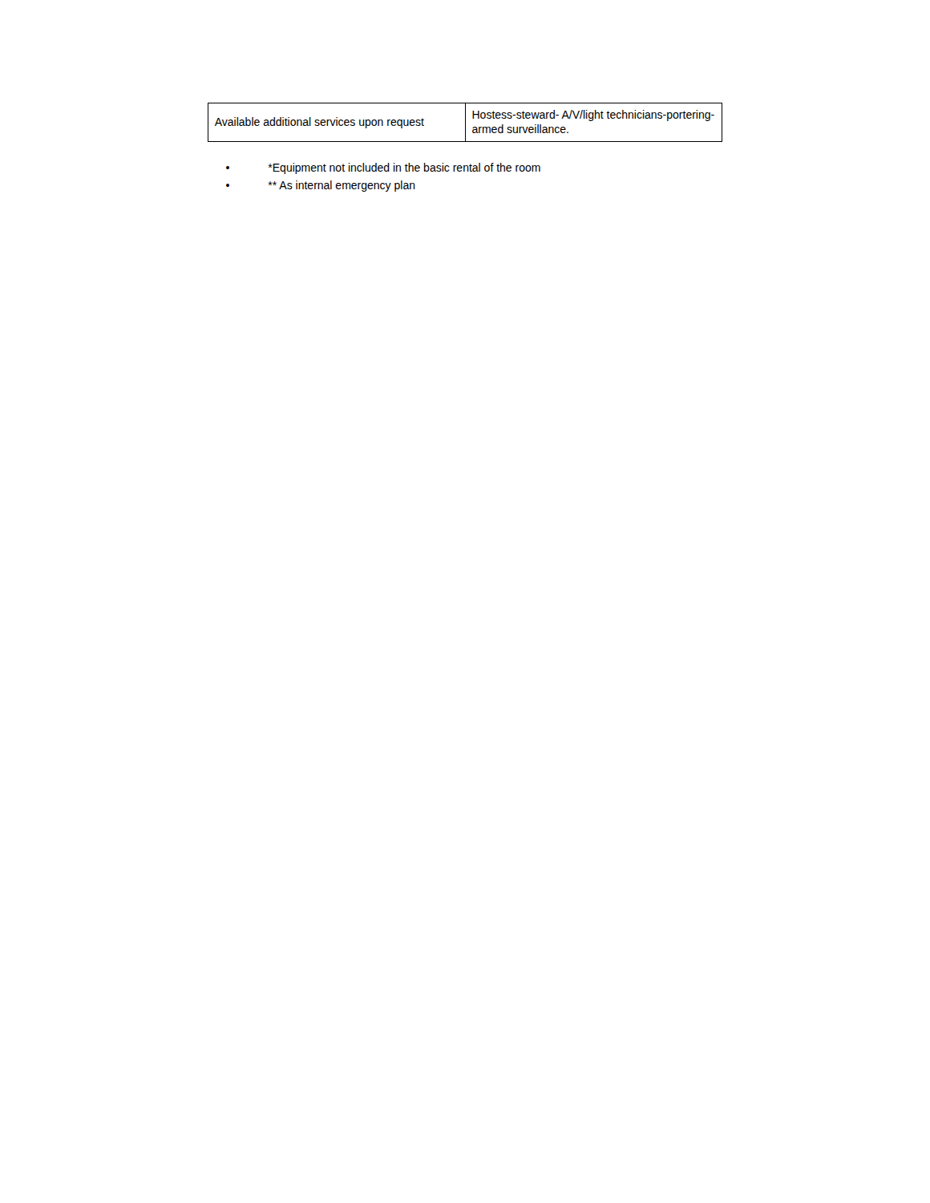| Available additional services upon request | Hostess-steward- A/V/light technicians-portering-armed surveillance. |
*Equipment not included in the basic rental of the room
** As internal emergency plan